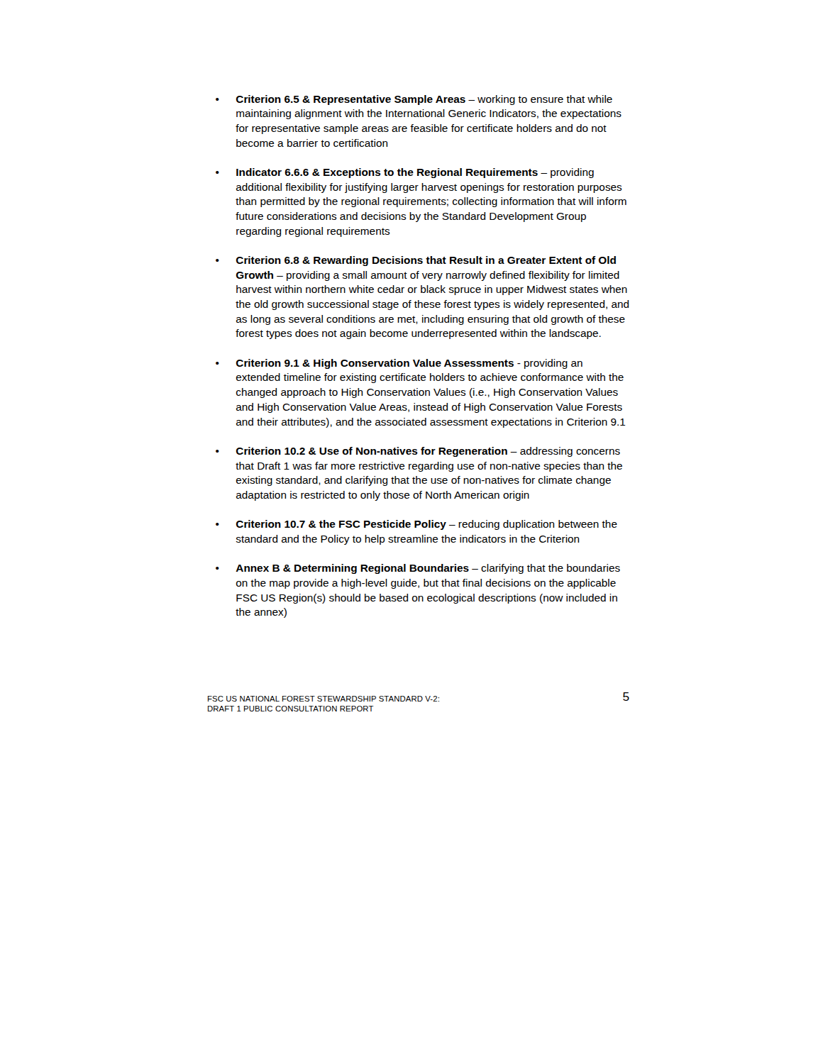Criterion 6.5 & Representative Sample Areas – working to ensure that while maintaining alignment with the International Generic Indicators, the expectations for representative sample areas are feasible for certificate holders and do not become a barrier to certification
Indicator 6.6.6 & Exceptions to the Regional Requirements – providing additional flexibility for justifying larger harvest openings for restoration purposes than permitted by the regional requirements; collecting information that will inform future considerations and decisions by the Standard Development Group regarding regional requirements
Criterion 6.8 & Rewarding Decisions that Result in a Greater Extent of Old Growth – providing a small amount of very narrowly defined flexibility for limited harvest within northern white cedar or black spruce in upper Midwest states when the old growth successional stage of these forest types is widely represented, and as long as several conditions are met, including ensuring that old growth of these forest types does not again become underrepresented within the landscape.
Criterion 9.1 & High Conservation Value Assessments - providing an extended timeline for existing certificate holders to achieve conformance with the changed approach to High Conservation Values (i.e., High Conservation Values and High Conservation Value Areas, instead of High Conservation Value Forests and their attributes), and the associated assessment expectations in Criterion 9.1
Criterion 10.2 & Use of Non-natives for Regeneration – addressing concerns that Draft 1 was far more restrictive regarding use of non-native species than the existing standard, and clarifying that the use of non-natives for climate change adaptation is restricted to only those of North American origin
Criterion 10.7 & the FSC Pesticide Policy – reducing duplication between the standard and the Policy to help streamline the indicators in the Criterion
Annex B & Determining Regional Boundaries – clarifying that the boundaries on the map provide a high-level guide, but that final decisions on the applicable FSC US Region(s) should be based on ecological descriptions (now included in the annex)
5 FSC US NATIONAL FOREST STEWARDSHIP STANDARD V-2:
DRAFT 1 PUBLIC CONSULTATION REPORT